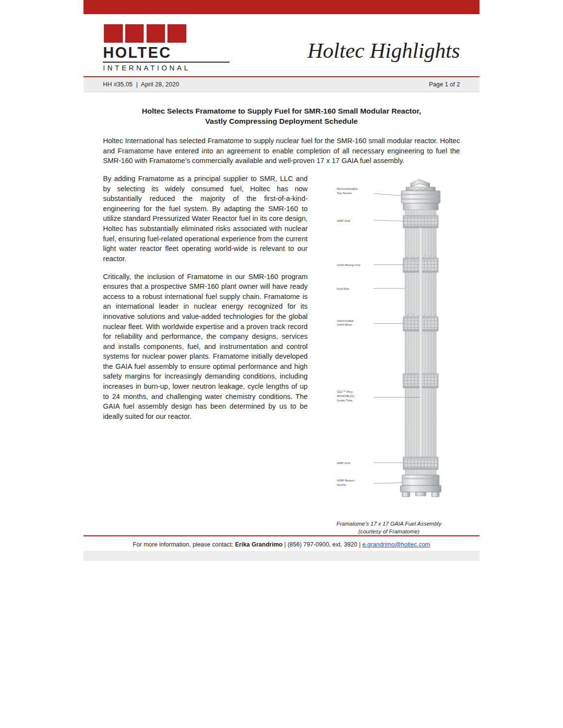HOLTEC
INTERNATIONAL
Holtec Highlights
HH #35.05 | April 28, 2020
Page 1 of 2
Holtec Selects Framatome to Supply Fuel for SMR-160 Small Modular Reactor,
Vastly Compressing Deployment Schedule
Holtec International has selected Framatome to supply nuclear fuel for the SMR-160 small modular reactor. Holtec and Framatome have entered into an agreement to enable completion of all necessary engineering to fuel the SMR-160 with Framatome’s commercially available and well-proven 17 x 17 GAIA fuel assembly.
By adding Framatome as a principal supplier to SMR, LLC and by selecting its widely consumed fuel, Holtec has now substantially reduced the majority of the first-of-a-kind-engineering for the fuel system. By adapting the SMR-160 to utilize standard Pressurized Water Reactor fuel in its core design, Holtec has substantially eliminated risks associated with nuclear fuel, ensuring fuel-related operational experience from the current light water reactor fleet operating world-wide is relevant to our reactor.
Critically, the inclusion of Framatome in our SMR-160 program ensures that a prospective SMR-160 plant owner will have ready access to a robust international fuel supply chain. Framatome is an international leader in nuclear energy recognized for its innovative solutions and value-added technologies for the global nuclear fleet. With worldwide expertise and a proven track record for reliability and performance, the company designs, services and installs components, fuel, and instrumentation and control systems for nuclear power plants. Framatome initially developed the GAIA fuel assembly to ensure optimal performance and high safety margins for increasingly demanding conditions, including increases in burn-up, lower neutron leakage, cycle lengths of up to 24 months, and challenging water chemistry conditions. The GAIA fuel assembly design has been determined by us to be ideally suited for our reactor.
Reconstitutable Top Nozzle HMP Grid GAIA Mixing Grid Fuel Rod Intermediate GAIA Mixer Q12™ Alloy MONOBLOC Guide Tube HMP Grid GRIP Bottom Nozzle
Framatome’s 17 x 17 GAIA Fuel Assembly
(courtesy of Framatome)
For more information, please contact: Erika Grandrimo | (856) 797-0900, ext. 3920 | e.grandrimo@holtec.com